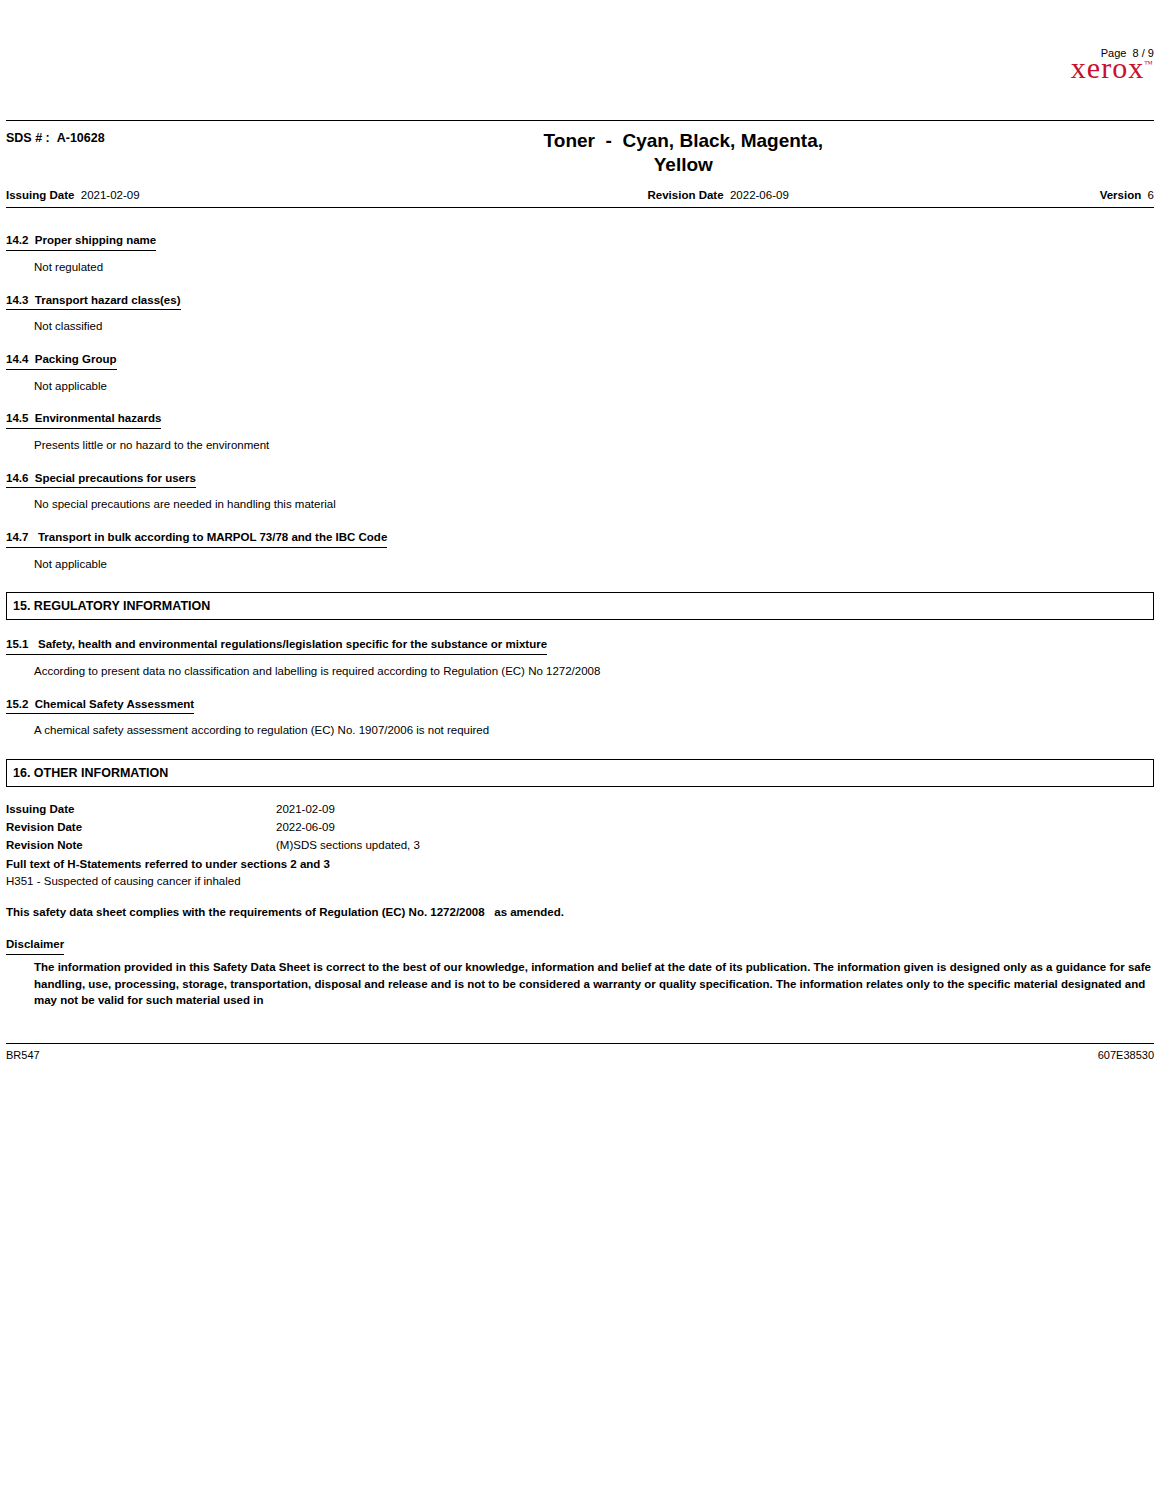xerox™
Page 8 / 9
| SDS # : A-10628 | Toner - Cyan, Black, Magenta, Yellow | |
| Issuing Date 2021-02-09 | Revision Date 2022-06-09 | Version 6 |
14.2 Proper shipping name
Not regulated
14.3 Transport hazard class(es)
Not classified
14.4 Packing Group
Not applicable
14.5 Environmental hazards
Presents little or no hazard to the environment
14.6 Special precautions for users
No special precautions are needed in handling this material
14.7 Transport in bulk according to MARPOL 73/78 and the IBC Code
Not applicable
15. REGULATORY INFORMATION
15.1 Safety, health and environmental regulations/legislation specific for the substance or mixture
According to present data no classification and labelling is required according to Regulation (EC) No 1272/2008
15.2 Chemical Safety Assessment
A chemical safety assessment according to regulation (EC) No. 1907/2006 is not required
16. OTHER INFORMATION
| Issuing Date | 2021-02-09 |
| Revision Date | 2022-06-09 |
| Revision Note | (M)SDS sections updated, 3 |
Full text of H-Statements referred to under sections 2 and 3
H351 - Suspected of causing cancer if inhaled
This safety data sheet complies with the requirements of Regulation (EC) No. 1272/2008 as amended.
Disclaimer
The information provided in this Safety Data Sheet is correct to the best of our knowledge, information and belief at the date of its publication. The information given is designed only as a guidance for safe handling, use, processing, storage, transportation, disposal and release and is not to be considered a warranty or quality specification. The information relates only to the specific material designated and may not be valid for such material used in
BR547 607E38530